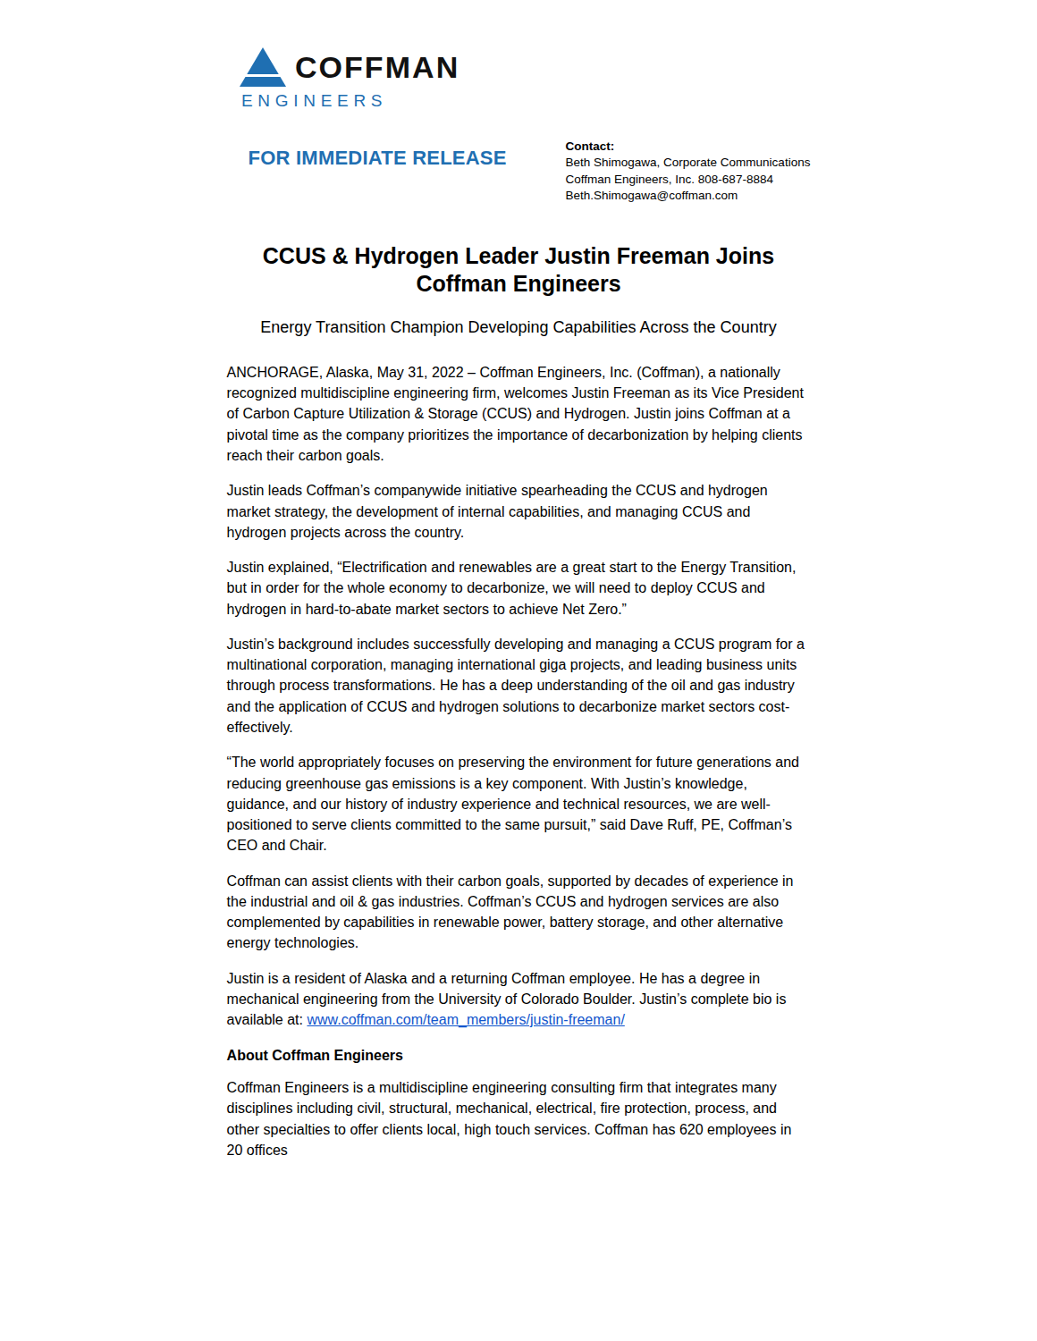COFFMAN
ENGINEERS
FOR IMMEDIATE RELEASE
Contact:
Beth Shimogawa, Corporate Communications
Coffman Engineers, Inc. 808-687-8884
Beth.Shimogawa@coffman.com
CCUS & Hydrogen Leader Justin Freeman Joins
Coffman Engineers
Energy Transition Champion Developing Capabilities Across the Country
ANCHORAGE, Alaska, May 31, 2022 – Coffman Engineers, Inc. (Coffman), a nationally recognized multidiscipline engineering firm, welcomes Justin Freeman as its Vice President of Carbon Capture Utilization & Storage (CCUS) and Hydrogen. Justin joins Coffman at a pivotal time as the company prioritizes the importance of decarbonization by helping clients reach their carbon goals.
Justin leads Coffman’s companywide initiative spearheading the CCUS and hydrogen market strategy, the development of internal capabilities, and managing CCUS and hydrogen projects across the country.
Justin explained, “Electrification and renewables are a great start to the Energy Transition, but in order for the whole economy to decarbonize, we will need to deploy CCUS and hydrogen in hard-to-abate market sectors to achieve Net Zero.”
Justin’s background includes successfully developing and managing a CCUS program for a multinational corporation, managing international giga projects, and leading business units through process transformations. He has a deep understanding of the oil and gas industry and the application of CCUS and hydrogen solutions to decarbonize market sectors cost-effectively.
“The world appropriately focuses on preserving the environment for future generations and reducing greenhouse gas emissions is a key component. With Justin’s knowledge, guidance, and our history of industry experience and technical resources, we are well-positioned to serve clients committed to the same pursuit,” said Dave Ruff, PE, Coffman’s CEO and Chair.
Coffman can assist clients with their carbon goals, supported by decades of experience in the industrial and oil & gas industries. Coffman’s CCUS and hydrogen services are also complemented by capabilities in renewable power, battery storage, and other alternative energy technologies.
Justin is a resident of Alaska and a returning Coffman employee. He has a degree in mechanical engineering from the University of Colorado Boulder. Justin’s complete bio is available at: www.coffman.com/team_members/justin-freeman/
About Coffman Engineers
Coffman Engineers is a multidiscipline engineering consulting firm that integrates many disciplines including civil, structural, mechanical, electrical, fire protection, process, and other specialties to offer clients local, high touch services. Coffman has 620 employees in 20 offices